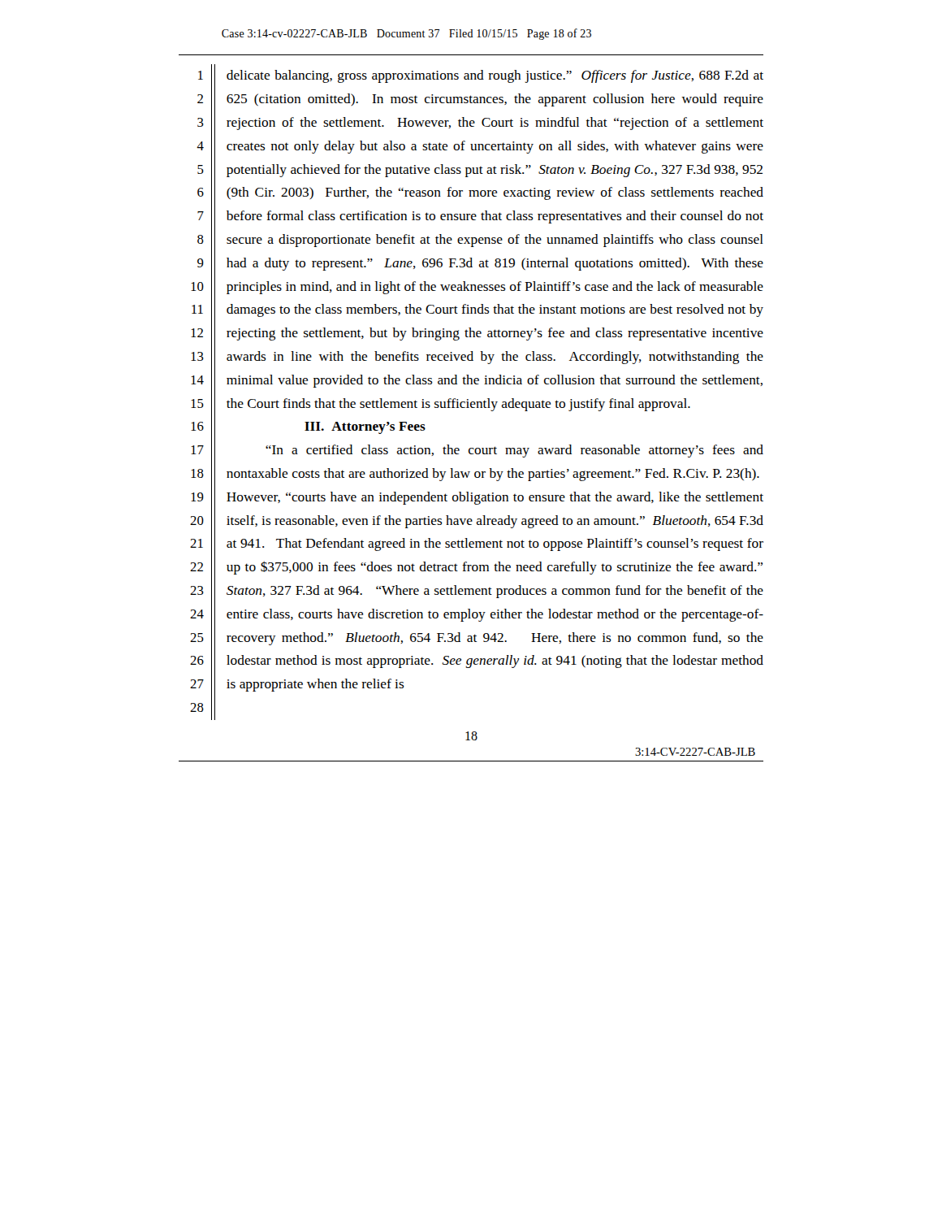Case 3:14-cv-02227-CAB-JLB Document 37 Filed 10/15/15 Page 18 of 23
1
2
3
4
5
6
7
8
9
10
11
12
13
14
15
16
17
18
19
20
21
22
23
24
25
26
27
28
delicate balancing, gross approximations and rough justice.” Officers for Justice, 688 F.2d at 625 (citation omitted). In most circumstances, the apparent collusion here would require rejection of the settlement. However, the Court is mindful that “rejection of a settlement creates not only delay but also a state of uncertainty on all sides, with whatever gains were potentially achieved for the putative class put at risk.” Staton v. Boeing Co., 327 F.3d 938, 952 (9th Cir. 2003) Further, the “reason for more exacting review of class settlements reached before formal class certification is to ensure that class representatives and their counsel do not secure a disproportionate benefit at the expense of the unnamed plaintiffs who class counsel had a duty to represent.” Lane, 696 F.3d at 819 (internal quotations omitted). With these principles in mind, and in light of the weaknesses of Plaintiff’s case and the lack of measurable damages to the class members, the Court finds that the instant motions are best resolved not by rejecting the settlement, but by bringing the attorney’s fee and class representative incentive awards in line with the benefits received by the class. Accordingly, notwithstanding the minimal value provided to the class and the indicia of collusion that surround the settlement, the Court finds that the settlement is sufficiently adequate to justify final approval.
III. Attorney’s Fees
“In a certified class action, the court may award reasonable attorney’s fees and nontaxable costs that are authorized by law or by the parties’ agreement.” Fed. R.Civ. P. 23(h). However, “courts have an independent obligation to ensure that the award, like the settlement itself, is reasonable, even if the parties have already agreed to an amount.” Bluetooth, 654 F.3d at 941. That Defendant agreed in the settlement not to oppose Plaintiff’s counsel’s request for up to $375,000 in fees “does not detract from the need carefully to scrutinize the fee award.” Staton, 327 F.3d at 964. “Where a settlement produces a common fund for the benefit of the entire class, courts have discretion to employ either the lodestar method or the percentage-of-recovery method.” Bluetooth, 654 F.3d at 942. Here, there is no common fund, so the lodestar method is most appropriate. See generally id. at 941 (noting that the lodestar method is appropriate when the relief is
18
3:14-CV-2227-CAB-JLB